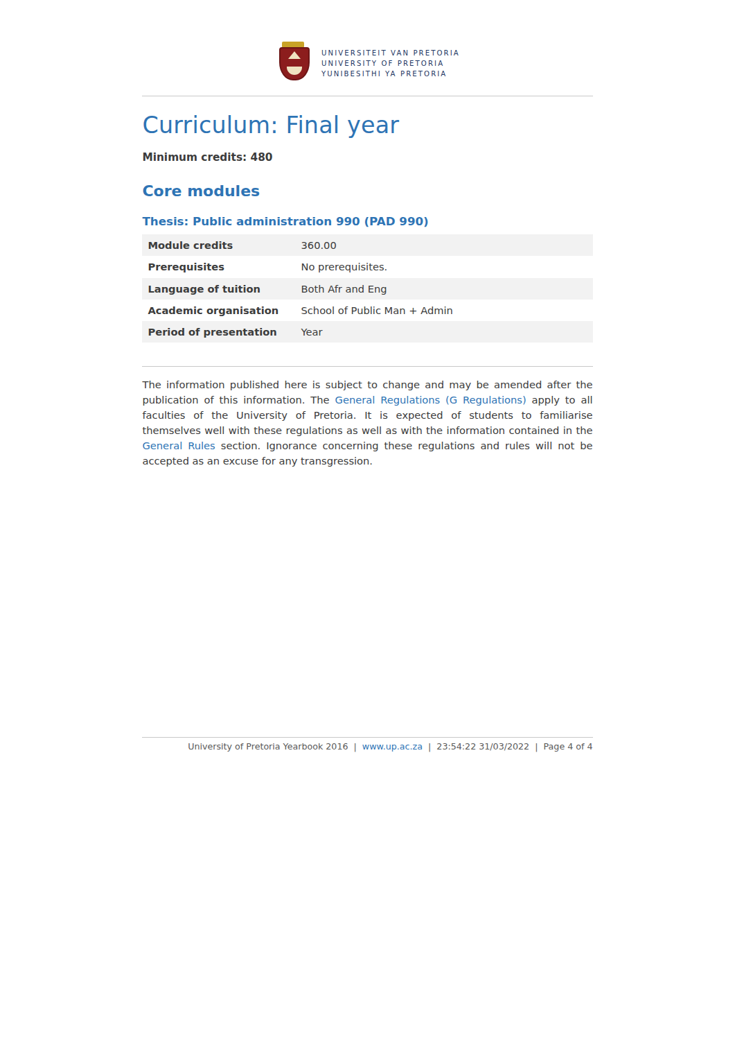UNIVERSITEIT VAN PRETORIA
UNIVERSITY OF PRETORIA
YUNIBESITHI YA PRETORIA
Curriculum: Final year
Minimum credits: 480
Core modules
Thesis: Public administration 990 (PAD 990)
| Module credits | 360.00 |
| Prerequisites | No prerequisites. |
| Language of tuition | Both Afr and Eng |
| Academic organisation | School of Public Man + Admin |
| Period of presentation | Year |
The information published here is subject to change and may be amended after the publication of this information. The General Regulations (G Regulations) apply to all faculties of the University of Pretoria. It is expected of students to familiarise themselves well with these regulations as well as with the information contained in the General Rules section. Ignorance concerning these regulations and rules will not be accepted as an excuse for any transgression.
University of Pretoria Yearbook 2016 | www.up.ac.za | 23:54:22 31/03/2022 | Page 4 of 4